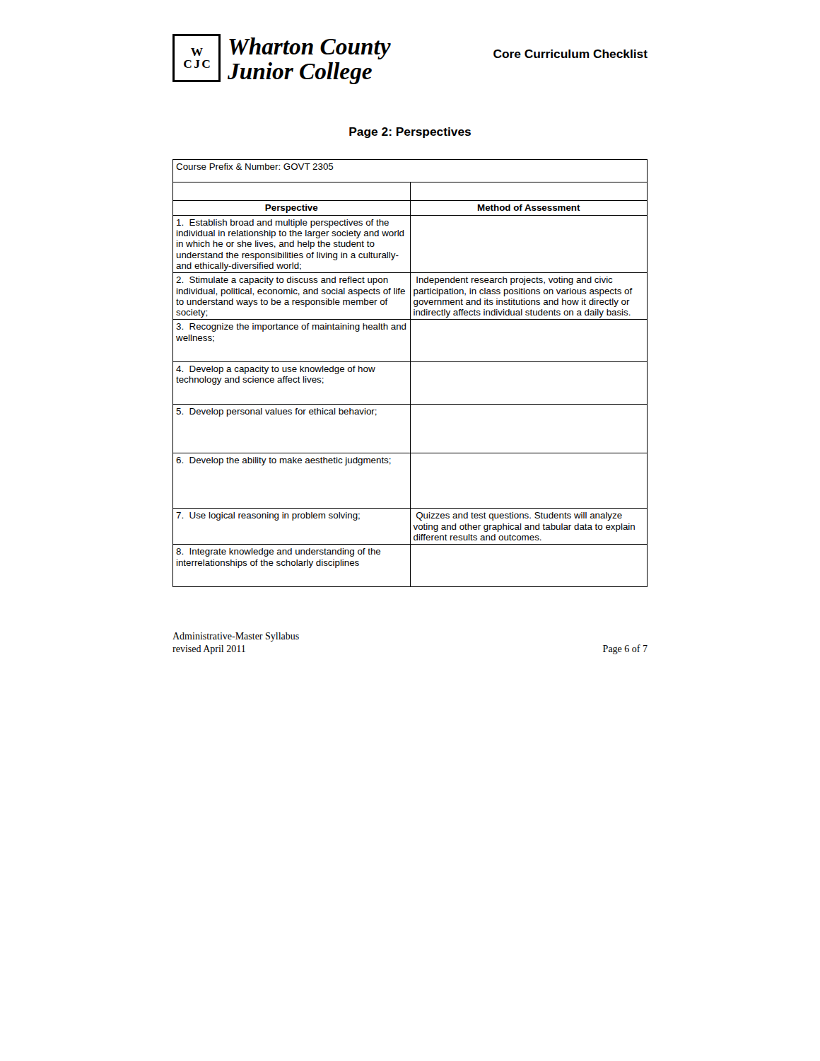W
C J C
Wharton County
Junior College
Core Curriculum Checklist
Page 2: Perspectives
| Course Prefix & Number: GOVT 2305 |
| Perspective | Method of Assessment |
| 1. Establish broad and multiple perspectives of the individual in relationship to the larger society and world in which he or she lives, and help the student to understand the responsibilities of living in a culturally- and ethically-diversified world; | |
| 2. Stimulate a capacity to discuss and reflect upon individual, political, economic, and social aspects of life to understand ways to be a responsible member of society; | Independent research projects, voting and civic participation, in class positions on various aspects of government and its institutions and how it directly or indirectly affects individual students on a daily basis. |
| 3. Recognize the importance of maintaining health and wellness; | |
| 4. Develop a capacity to use knowledge of how technology and science affect lives; | |
| 5. Develop personal values for ethical behavior; | |
| 6. Develop the ability to make aesthetic judgments; | |
| 7. Use logical reasoning in problem solving; | Quizzes and test questions. Students will analyze voting and other graphical and tabular data to explain different results and outcomes. |
| 8. Integrate knowledge and understanding of the interrelationships of the scholarly disciplines | |
Administrative-Master Syllabus
revised April 2011
Page 6 of 7